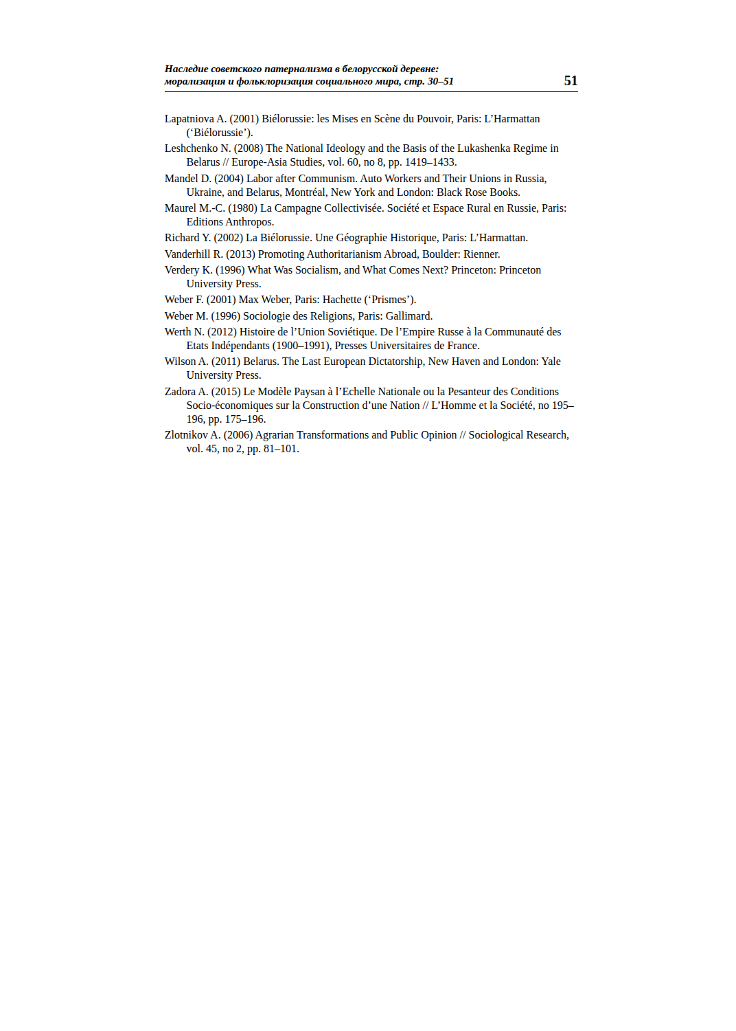Наследие советского патернализма в белорусской деревне:
морализация и фольклоризация социального мира, стр. 30–51
51
Lapatniova A. (2001) Biélorussie: les Mises en Scène du Pouvoir, Paris: L’Harmattan (‘Biélorussie’).
Leshchenko N. (2008) The National Ideology and the Basis of the Lukashenka Regime in Belarus // Europe-Asia Studies, vol. 60, no 8, pp. 1419–1433.
Mandel D. (2004) Labor after Communism. Auto Workers and Their Unions in Russia, Ukraine, and Belarus, Montréal, New York and London: Black Rose Books.
Maurel M.-C. (1980) La Campagne Collectivisée. Société et Espace Rural en Russie, Paris: Editions Anthropos.
Richard Y. (2002) La Biélorussie. Une Géographie Historique, Paris: L’Harmattan.
Vanderhill R. (2013) Promoting Authoritarianism Abroad, Boulder: Rienner.
Verdery K. (1996) What Was Socialism, and What Comes Next? Princeton: Princeton University Press.
Weber F. (2001) Max Weber, Paris: Hachette (‘Prismes’).
Weber M. (1996) Sociologie des Religions, Paris: Gallimard.
Werth N. (2012) Histoire de l’Union Soviétique. De l’Empire Russe à la Communauté des Etats Indépendants (1900–1991), Presses Universitaires de France.
Wilson A. (2011) Belarus. The Last European Dictatorship, New Haven and London: Yale University Press.
Zadora A. (2015) Le Modèle Paysan à l’Echelle Nationale ou la Pesanteur des Conditions Socio-économiques sur la Construction d’une Nation // L’Homme et la Société, no 195–196, pp. 175–196.
Zlotnikov A. (2006) Agrarian Transformations and Public Opinion // Sociological Research, vol. 45, no 2, pp. 81–101.